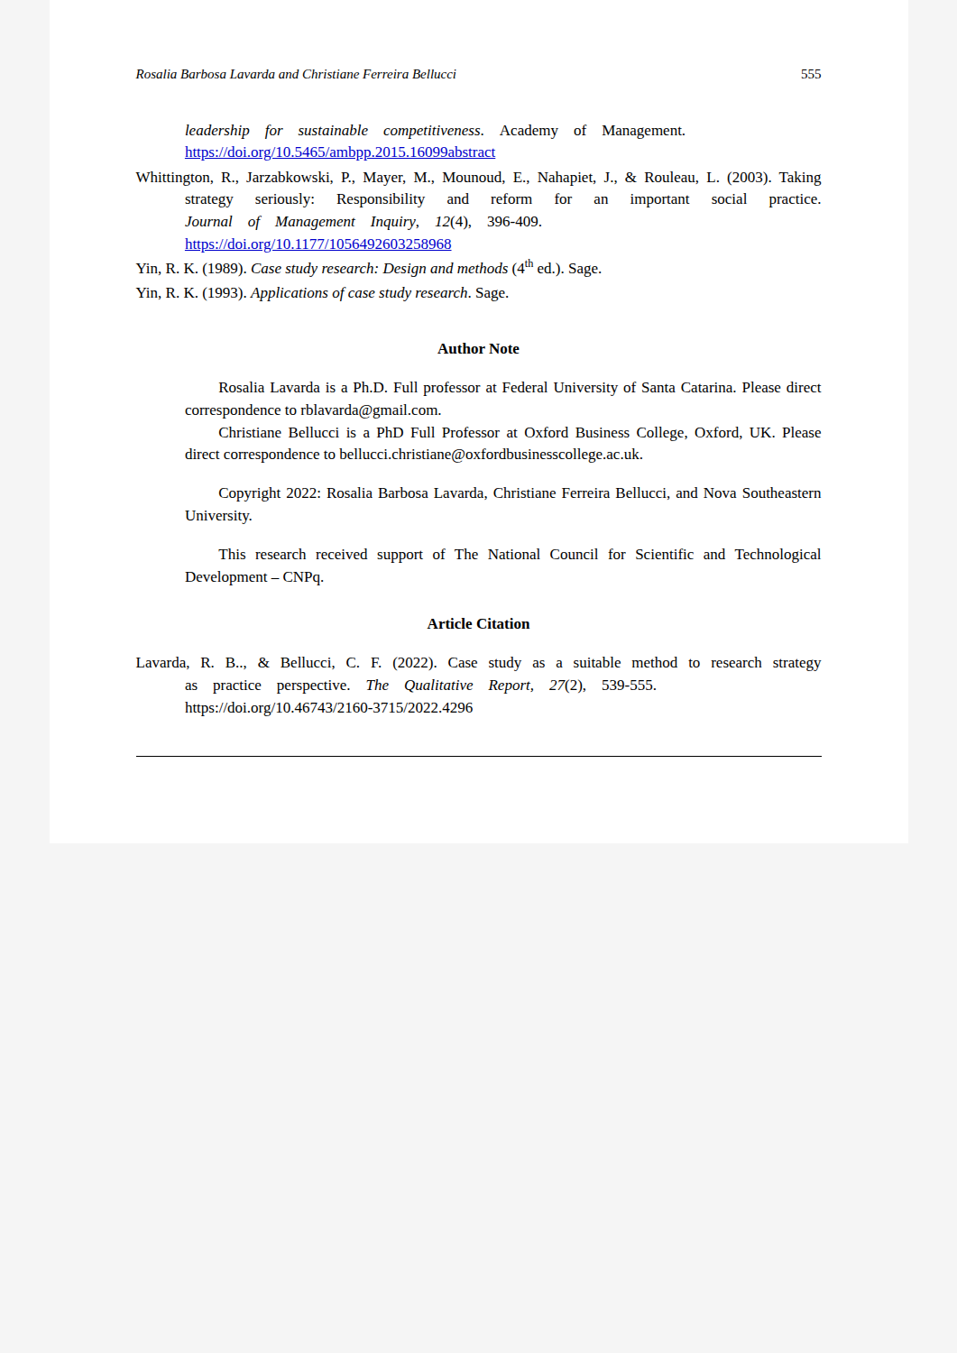Rosalia Barbosa Lavarda and Christiane Ferreira Bellucci 555
leadership for sustainable competitiveness. Academy of Management.
https://doi.org/10.5465/ambpp.2015.16099abstract
Whittington, R., Jarzabkowski, P., Mayer, M., Mounoud, E., Nahapiet, J., & Rouleau, L. (2003). Taking strategy seriously: Responsibility and reform for an important social practice. Journal of Management Inquiry, 12(4), 396-409.
https://doi.org/10.1177/1056492603258968
Yin, R. K. (1989). Case study research: Design and methods (4th ed.). Sage.
Yin, R. K. (1993). Applications of case study research. Sage.
Author Note
Rosalia Lavarda is a Ph.D. Full professor at Federal University of Santa Catarina. Please direct correspondence to rblavarda@gmail.com.
Christiane Bellucci is a PhD Full Professor at Oxford Business College, Oxford, UK. Please direct correspondence to bellucci.christiane@oxfordbusinesscollege.ac.uk.
Copyright 2022: Rosalia Barbosa Lavarda, Christiane Ferreira Bellucci, and Nova Southeastern University.
This research received support of The National Council for Scientific and Technological Development – CNPq.
Article Citation
Lavarda, R. B.., & Bellucci, C. F. (2022). Case study as a suitable method to research strategy as practice perspective. The Qualitative Report, 27(2), 539-555.
https://doi.org/10.46743/2160-3715/2022.4296